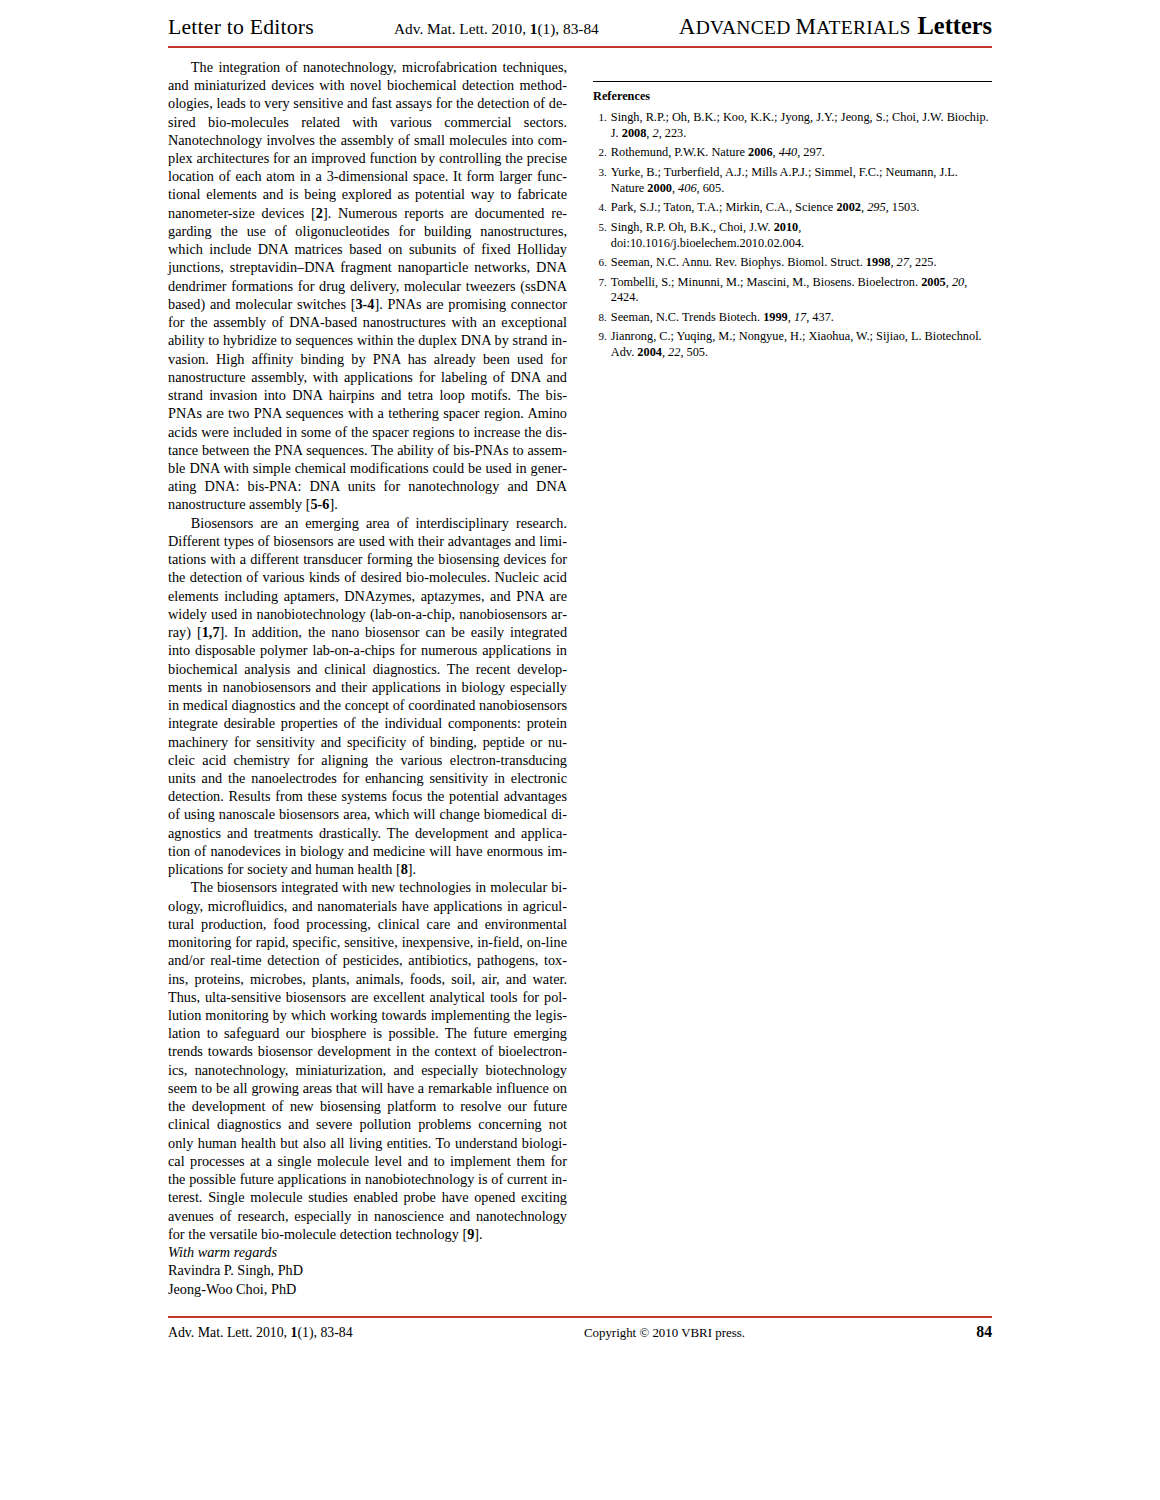Letter to Editors
Adv. Mat. Lett. 2010, 1(1), 83-84
ADVANCED MATERIALS Letters
The integration of nanotechnology, microfabrication techniques, and miniaturized devices with novel biochemical detection methodologies, leads to very sensitive and fast assays for the detection of desired bio-molecules related with various commercial sectors. Nanotechnology involves the assembly of small molecules into complex architectures for an improved function by controlling the precise location of each atom in a 3-dimensional space. It form larger functional elements and is being explored as potential way to fabricate nanometer-size devices [2]. Numerous reports are documented regarding the use of oligonucleotides for building nanostructures, which include DNA matrices based on subunits of fixed Holliday junctions, streptavidin–DNA fragment nanoparticle networks, DNA dendrimer formations for drug delivery, molecular tweezers (ssDNA based) and molecular switches [3-4]. PNAs are promising connector for the assembly of DNA-based nanostructures with an exceptional ability to hybridize to sequences within the duplex DNA by strand invasion. High affinity binding by PNA has already been used for nanostructure assembly, with applications for labeling of DNA and strand invasion into DNA hairpins and tetra loop motifs. The bis-PNAs are two PNA sequences with a tethering spacer region. Amino acids were included in some of the spacer regions to increase the distance between the PNA sequences. The ability of bis-PNAs to assemble DNA with simple chemical modifications could be used in generating DNA: bis-PNA: DNA units for nanotechnology and DNA nanostructure assembly [5-6].
Biosensors are an emerging area of interdisciplinary research. Different types of biosensors are used with their advantages and limitations with a different transducer forming the biosensing devices for the detection of various kinds of desired bio-molecules. Nucleic acid elements including aptamers, DNAzymes, aptazymes, and PNA are widely used in nanobiotechnology (lab-on-a-chip, nanobiosensors array) [1,7]. In addition, the nano biosensor can be easily integrated into disposable polymer lab-on-a-chips for numerous applications in biochemical analysis and clinical diagnostics. The recent developments in nanobiosensors and their applications in biology especially in medical diagnostics and the concept of coordinated nanobiosensors integrate desirable properties of the individual components: protein machinery for sensitivity and specificity of binding, peptide or nucleic acid chemistry for aligning the various electron-transducing units and the nanoelectrodes for enhancing sensitivity in electronic detection. Results from these systems focus the potential advantages of using nanoscale biosensors area, which will change biomedical diagnostics and treatments drastically. The development and application of nanodevices in biology and medicine will have enormous implications for society and human health [8].
The biosensors integrated with new technologies in molecular biology, microfluidics, and nanomaterials have applications in agricultural production, food processing, clinical care and environmental monitoring for rapid, specific, sensitive, inexpensive, in-field, on-line and/or real-time detection of pesticides, antibiotics, pathogens, toxins, proteins, microbes, plants, animals, foods, soil, air, and water. Thus, ulta-sensitive biosensors are excellent analytical tools for pollution monitoring by which working towards implementing the legislation to safeguard our biosphere is possible. The future emerging trends towards biosensor development in the context of bioelectronics, nanotechnology, miniaturization, and especially biotechnology seem to be all growing areas that will have a remarkable influence on the development of new biosensing platform to resolve our future clinical diagnostics and severe pollution problems concerning not only human health but also all living entities. To understand biological processes at a single molecule level and to implement them for the possible future applications in nanobiotechnology is of current interest. Single molecule studies enabled probe have opened exciting avenues of research, especially in nanoscience and nanotechnology for the versatile bio-molecule detection technology [9].
With warm regards
Ravindra P. Singh, PhD Jeong-Woo Choi, PhD
References
Singh, R.P.; Oh, B.K.; Koo, K.K.; Jyong, J.Y.; Jeong, S.; Choi, J.W. Biochip. J. 2008, 2, 223.
Rothemund, P.W.K. Nature 2006, 440, 297.
Yurke, B.; Turberfield, A.J.; Mills A.P.J.; Simmel, F.C.; Neumann, J.L. Nature 2000, 406, 605.
Park, S.J.; Taton, T.A.; Mirkin, C.A., Science 2002, 295, 1503.
Singh, R.P. Oh, B.K., Choi, J.W. 2010, doi:10.1016/j.bioelechem.2010.02.004.
Seeman, N.C. Annu. Rev. Biophys. Biomol. Struct. 1998, 27, 225.
Tombelli, S.; Minunni, M.; Mascini, M., Biosens. Bioelectron. 2005, 20, 2424.
Seeman, N.C. Trends Biotech. 1999, 17, 437.
Jianrong, C.; Yuqing, M.; Nongyue, H.; Xiaohua, W.; Sijiao, L. Biotechnol. Adv. 2004, 22, 505.
Adv. Mat. Lett. 2010, 1(1), 83-84
Copyright © 2010 VBRI press.
84